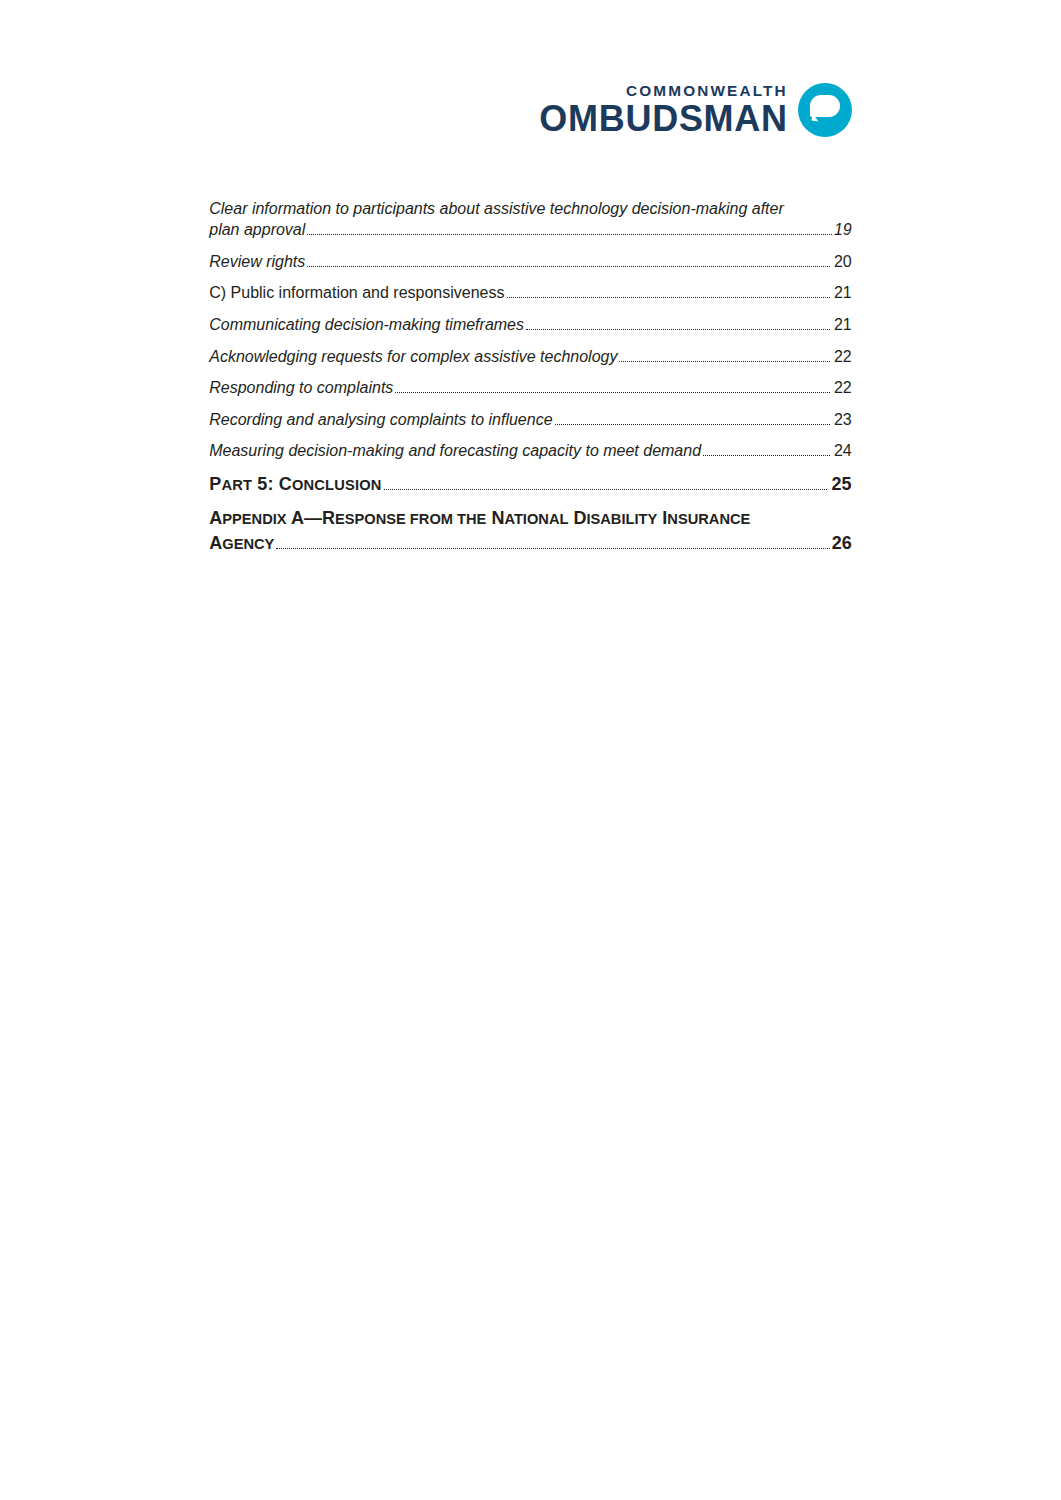Commonwealth
Ombudsman
Clear information to participants about assistive technology decision-making after
plan approval 19
Review rights 20
C) Public information and responsiveness 21
Communicating decision-making timeframes 21
Acknowledging requests for complex assistive technology 22
Responding to complaints 22
Recording and analysing complaints to influence 23
Measuring decision-making and forecasting capacity to meet demand 24
PART 5: CONCLUSION 25
APPENDIX A—RESPONSE FROM THE NATIONAL DISABILITY INSURANCE
AGENCY 26